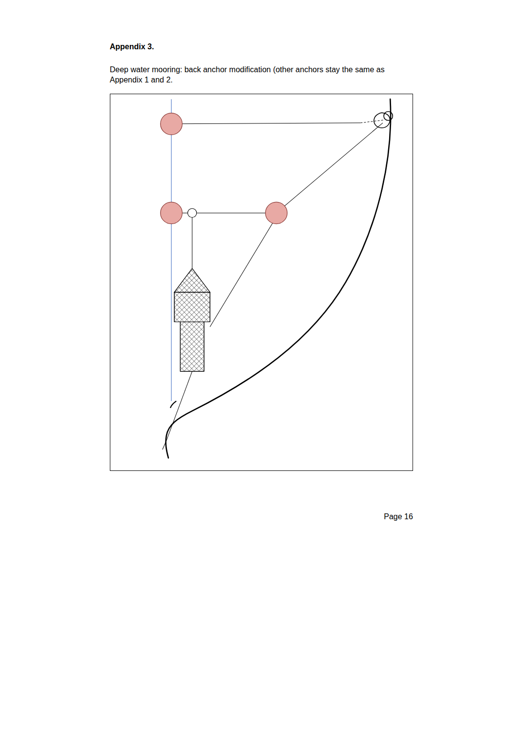Appendix 3.
Deep water mooring: back anchor modification (other anchors stay the same as Appendix 1 and 2.
Page 16